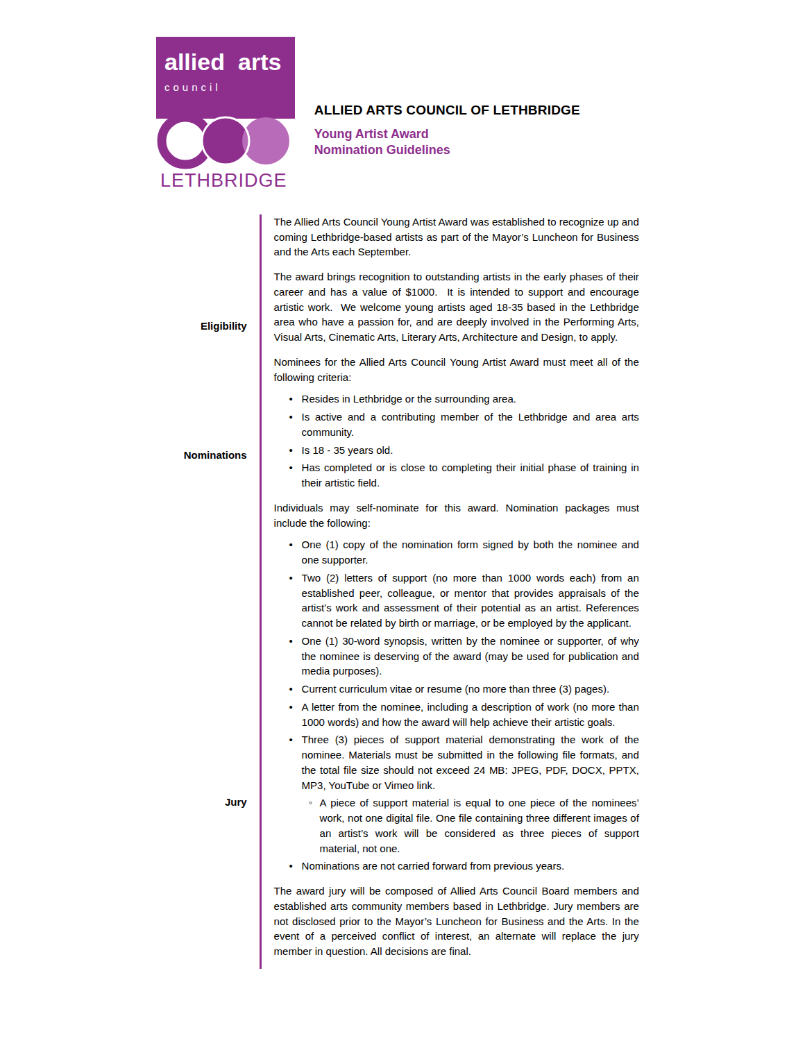allied arts council LETHBRIDGE
ALLIED ARTS COUNCIL OF LETHBRIDGE
Young Artist Award
Nomination Guidelines
Eligibility
Nominations
Jury
The Allied Arts Council Young Artist Award was established to recognize up and coming Lethbridge-based artists as part of the Mayor’s Luncheon for Business and the Arts each September.
The award brings recognition to outstanding artists in the early phases of their career and has a value of $1000. It is intended to support and encourage artistic work. We welcome young artists aged 18-35 based in the Lethbridge area who have a passion for, and are deeply involved in the Performing Arts, Visual Arts, Cinematic Arts, Literary Arts, Architecture and Design, to apply.
Nominees for the Allied Arts Council Young Artist Award must meet all of the following criteria:
Resides in Lethbridge or the surrounding area.
Is active and a contributing member of the Lethbridge and area arts community.
Is 18 - 35 years old.
Has completed or is close to completing their initial phase of training in their artistic field.
Individuals may self-nominate for this award. Nomination packages must include the following:
One (1) copy of the nomination form signed by both the nominee and one supporter.
Two (2) letters of support (no more than 1000 words each) from an established peer, colleague, or mentor that provides appraisals of the artist’s work and assessment of their potential as an artist. References cannot be related by birth or marriage, or be employed by the applicant.
One (1) 30-word synopsis, written by the nominee or supporter, of why the nominee is deserving of the award (may be used for publication and media purposes).
Current curriculum vitae or resume (no more than three (3) pages).
A letter from the nominee, including a description of work (no more than 1000 words) and how the award will help achieve their artistic goals.
Three (3) pieces of support material demonstrating the work of the nominee. Materials must be submitted in the following file formats, and the total file size should not exceed 24 MB: JPEG, PDF, DOCX, PPTX, MP3, YouTube or Vimeo link.
A piece of support material is equal to one piece of the nominees’ work, not one digital file. One file containing three different images of an artist’s work will be considered as three pieces of support material, not one.
Nominations are not carried forward from previous years.
The award jury will be composed of Allied Arts Council Board members and established arts community members based in Lethbridge. Jury members are not disclosed prior to the Mayor’s Luncheon for Business and the Arts. In the event of a perceived conflict of interest, an alternate will replace the jury member in question. All decisions are final.